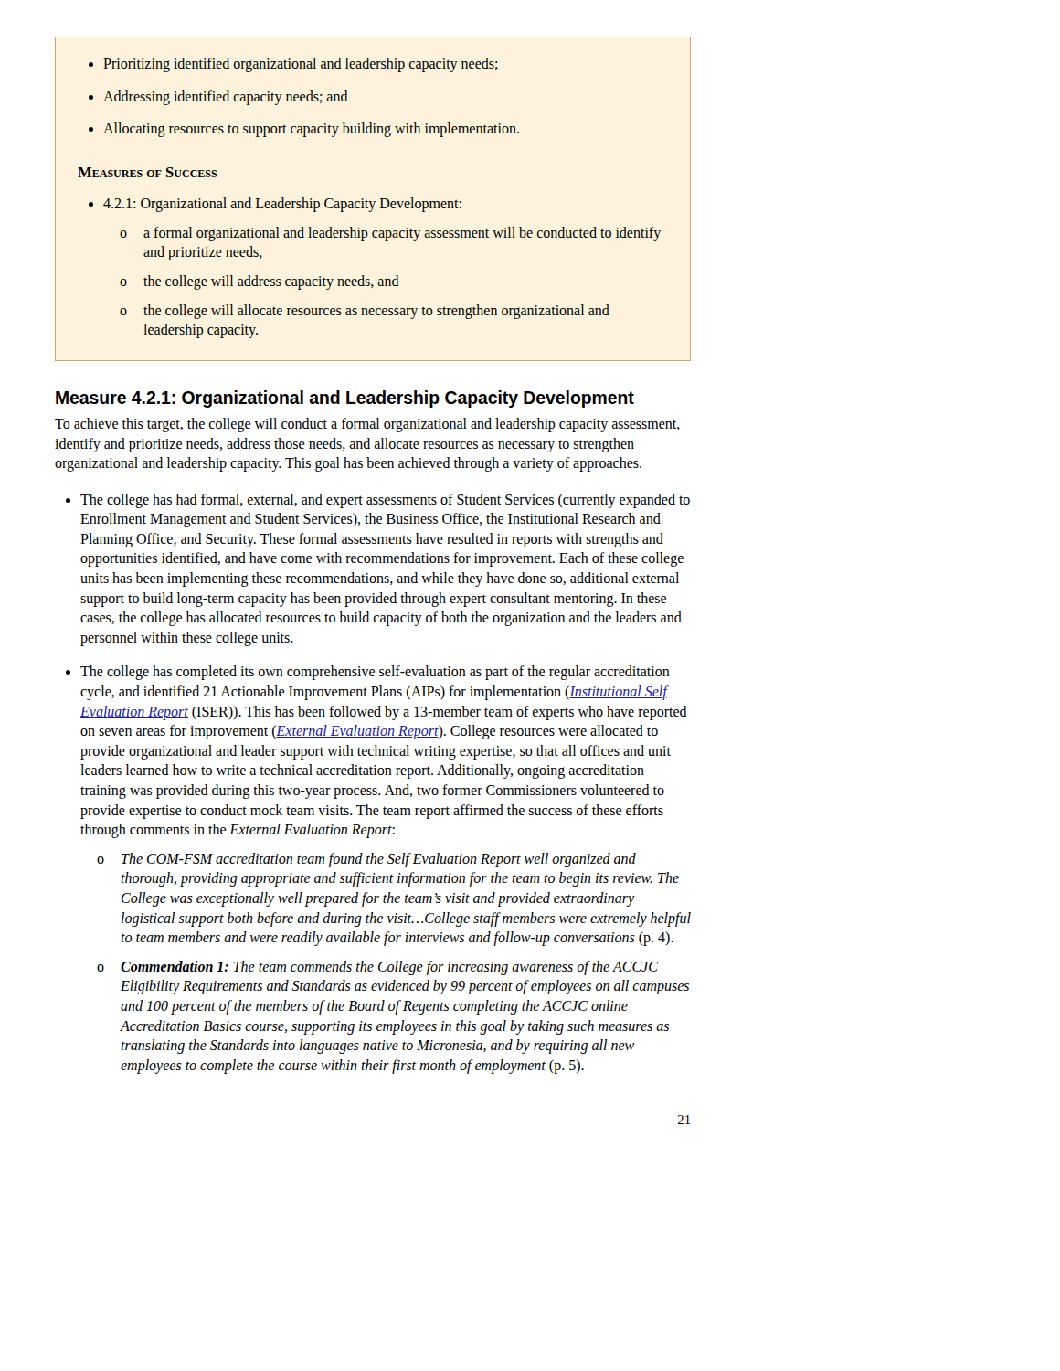Prioritizing identified organizational and leadership capacity needs;
Addressing identified capacity needs; and
Allocating resources to support capacity building with implementation.
Measures of Success
4.2.1: Organizational and Leadership Capacity Development:
a formal organizational and leadership capacity assessment will be conducted to identify and prioritize needs,
the college will address capacity needs, and
the college will allocate resources as necessary to strengthen organizational and leadership capacity.
Measure 4.2.1: Organizational and Leadership Capacity Development
To achieve this target, the college will conduct a formal organizational and leadership capacity assessment, identify and prioritize needs, address those needs, and allocate resources as necessary to strengthen organizational and leadership capacity. This goal has been achieved through a variety of approaches.
The college has had formal, external, and expert assessments of Student Services (currently expanded to Enrollment Management and Student Services), the Business Office, the Institutional Research and Planning Office, and Security. These formal assessments have resulted in reports with strengths and opportunities identified, and have come with recommendations for improvement. Each of these college units has been implementing these recommendations, and while they have done so, additional external support to build long-term capacity has been provided through expert consultant mentoring. In these cases, the college has allocated resources to build capacity of both the organization and the leaders and personnel within these college units.
The college has completed its own comprehensive self-evaluation as part of the regular accreditation cycle, and identified 21 Actionable Improvement Plans (AIPs) for implementation (Institutional Self Evaluation Report (ISER)). This has been followed by a 13-member team of experts who have reported on seven areas for improvement (External Evaluation Report). College resources were allocated to provide organizational and leader support with technical writing expertise, so that all offices and unit leaders learned how to write a technical accreditation report. Additionally, ongoing accreditation training was provided during this two-year process. And, two former Commissioners volunteered to provide expertise to conduct mock team visits. The team report affirmed the success of these efforts through comments in the External Evaluation Report:
The COM-FSM accreditation team found the Self Evaluation Report well organized and thorough, providing appropriate and sufficient information for the team to begin its review. The College was exceptionally well prepared for the team’s visit and provided extraordinary logistical support both before and during the visit…College staff members were extremely helpful to team members and were readily available for interviews and follow-up conversations (p. 4).
Commendation 1: The team commends the College for increasing awareness of the ACCJC Eligibility Requirements and Standards as evidenced by 99 percent of employees on all campuses and 100 percent of the members of the Board of Regents completing the ACCJC online Accreditation Basics course, supporting its employees in this goal by taking such measures as translating the Standards into languages native to Micronesia, and by requiring all new employees to complete the course within their first month of employment (p. 5).
21